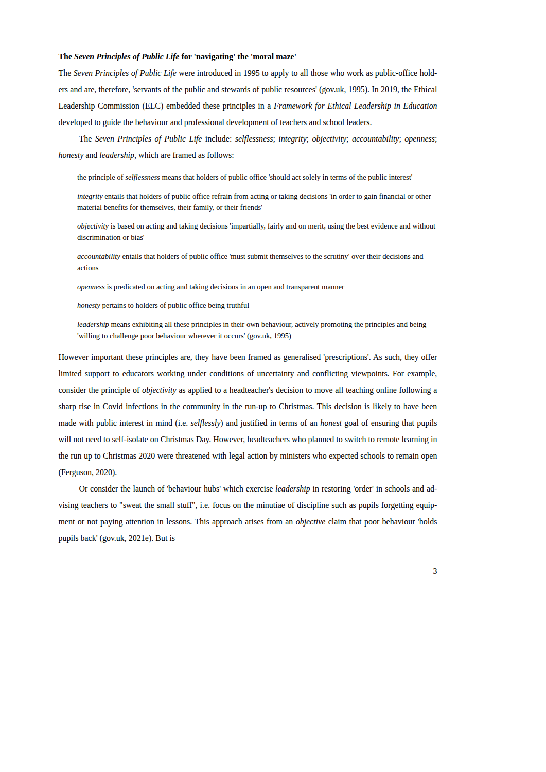The Seven Principles of Public Life for 'navigating' the 'moral maze'
The Seven Principles of Public Life were introduced in 1995 to apply to all those who work as public-office holders and are, therefore, 'servants of the public and stewards of public resources' (gov.uk, 1995). In 2019, the Ethical Leadership Commission (ELC) embedded these principles in a Framework for Ethical Leadership in Education developed to guide the behaviour and professional development of teachers and school leaders.
The Seven Principles of Public Life include: selflessness; integrity; objectivity; accountability; openness; honesty and leadership, which are framed as follows:
the principle of selflessness means that holders of public office 'should act solely in terms of the public interest'
integrity entails that holders of public office refrain from acting or taking decisions 'in order to gain financial or other material benefits for themselves, their family, or their friends'
objectivity is based on acting and taking decisions 'impartially, fairly and on merit, using the best evidence and without discrimination or bias'
accountability entails that holders of public office 'must submit themselves to the scrutiny' over their decisions and actions
openness is predicated on acting and taking decisions in an open and transparent manner
honesty pertains to holders of public office being truthful
leadership means exhibiting all these principles in their own behaviour, actively promoting the principles and being 'willing to challenge poor behaviour wherever it occurs' (gov.uk, 1995)
However important these principles are, they have been framed as generalised 'prescriptions'. As such, they offer limited support to educators working under conditions of uncertainty and conflicting viewpoints. For example, consider the principle of objectivity as applied to a headteacher's decision to move all teaching online following a sharp rise in Covid infections in the community in the run-up to Christmas. This decision is likely to have been made with public interest in mind (i.e. selflessly) and justified in terms of an honest goal of ensuring that pupils will not need to self-isolate on Christmas Day. However, headteachers who planned to switch to remote learning in the run up to Christmas 2020 were threatened with legal action by ministers who expected schools to remain open (Ferguson, 2020).
Or consider the launch of 'behaviour hubs' which exercise leadership in restoring 'order' in schools and advising teachers to "sweat the small stuff", i.e. focus on the minutiae of discipline such as pupils forgetting equipment or not paying attention in lessons. This approach arises from an objective claim that poor behaviour 'holds pupils back' (gov.uk, 2021e). But is
3